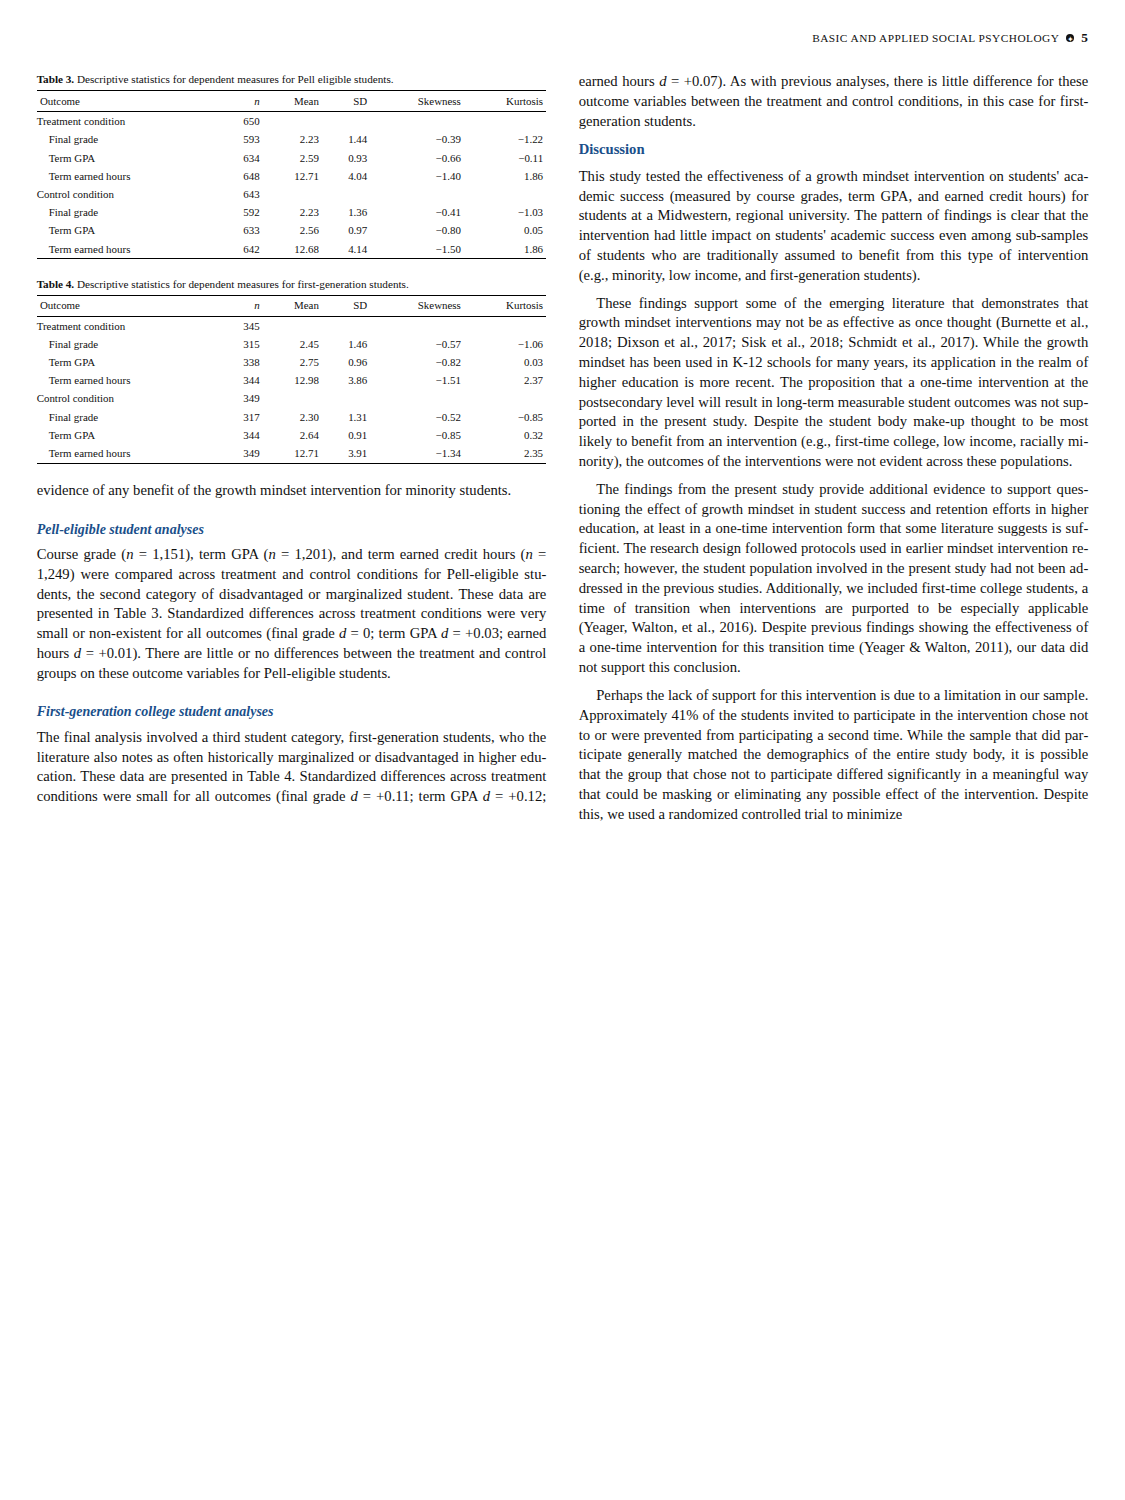Basic and Applied Social Psychology ✦ 5
Table 3. Descriptive statistics for dependent measures for Pell eligible students.
| Outcome | n | Mean | SD | Skewness | Kurtosis |
| --- | --- | --- | --- | --- | --- |
| Treatment condition | 650 | | | | |
| Final grade | 593 | 2.23 | 1.44 | −0.39 | −1.22 |
| Term GPA | 634 | 2.59 | 0.93 | −0.66 | −0.11 |
| Term earned hours | 648 | 12.71 | 4.04 | −1.40 | 1.86 |
| Control condition | 643 | | | | |
| Final grade | 592 | 2.23 | 1.36 | −0.41 | −1.03 |
| Term GPA | 633 | 2.56 | 0.97 | −0.80 | 0.05 |
| Term earned hours | 642 | 12.68 | 4.14 | −1.50 | 1.86 |
Table 4. Descriptive statistics for dependent measures for first-generation students.
| Outcome | n | Mean | SD | Skewness | Kurtosis |
| --- | --- | --- | --- | --- | --- |
| Treatment condition | 345 | | | | |
| Final grade | 315 | 2.45 | 1.46 | −0.57 | −1.06 |
| Term GPA | 338 | 2.75 | 0.96 | −0.82 | 0.03 |
| Term earned hours | 344 | 12.98 | 3.86 | −1.51 | 2.37 |
| Control condition | 349 | | | | |
| Final grade | 317 | 2.30 | 1.31 | −0.52 | −0.85 |
| Term GPA | 344 | 2.64 | 0.91 | −0.85 | 0.32 |
| Term earned hours | 349 | 12.71 | 3.91 | −1.34 | 2.35 |
evidence of any benefit of the growth mindset intervention for minority students.
Pell-eligible student analyses
Course grade (n = 1,151), term GPA (n = 1,201), and term earned credit hours (n = 1,249) were compared across treatment and control conditions for Pell-eligible students, the second category of disadvantaged or marginalized student. These data are presented in Table 3. Standardized differences across treatment conditions were very small or non-existent for all outcomes (final grade d = 0; term GPA d = +0.03; earned hours d = +0.01). There are little or no differences between the treatment and control groups on these outcome variables for Pell-eligible students.
First-generation college student analyses
The final analysis involved a third student category, first-generation students, who the literature also notes as often historically marginalized or disadvantaged in higher education. These data are presented in Table 4. Standardized differences across treatment conditions were small for all outcomes (final grade d = +0.11; term GPA d = +0.12; earned hours d = +0.07). As with previous analyses, there is little difference for these outcome variables between the treatment and control conditions, in this case for first-generation students.
Discussion
This study tested the effectiveness of a growth mindset intervention on students' academic success (measured by course grades, term GPA, and earned credit hours) for students at a Midwestern, regional university. The pattern of findings is clear that the intervention had little impact on students' academic success even among sub-samples of students who are traditionally assumed to benefit from this type of intervention (e.g., minority, low income, and first-generation students).
These findings support some of the emerging literature that demonstrates that growth mindset interventions may not be as effective as once thought (Burnette et al., 2018; Dixson et al., 2017; Sisk et al., 2018; Schmidt et al., 2017). While the growth mindset has been used in K-12 schools for many years, its application in the realm of higher education is more recent. The proposition that a one-time intervention at the postsecondary level will result in long-term measurable student outcomes was not supported in the present study. Despite the student body make-up thought to be most likely to benefit from an intervention (e.g., first-time college, low income, racially minority), the outcomes of the interventions were not evident across these populations.
The findings from the present study provide additional evidence to support questioning the effect of growth mindset in student success and retention efforts in higher education, at least in a one-time intervention form that some literature suggests is sufficient. The research design followed protocols used in earlier mindset intervention research; however, the student population involved in the present study had not been addressed in the previous studies. Additionally, we included first-time college students, a time of transition when interventions are purported to be especially applicable (Yeager, Walton, et al., 2016). Despite previous findings showing the effectiveness of a one-time intervention for this transition time (Yeager & Walton, 2011), our data did not support this conclusion.
Perhaps the lack of support for this intervention is due to a limitation in our sample. Approximately 41% of the students invited to participate in the intervention chose not to or were prevented from participating a second time. While the sample that did participate generally matched the demographics of the entire study body, it is possible that the group that chose not to participate differed significantly in a meaningful way that could be masking or eliminating any possible effect of the intervention. Despite this, we used a randomized controlled trial to minimize